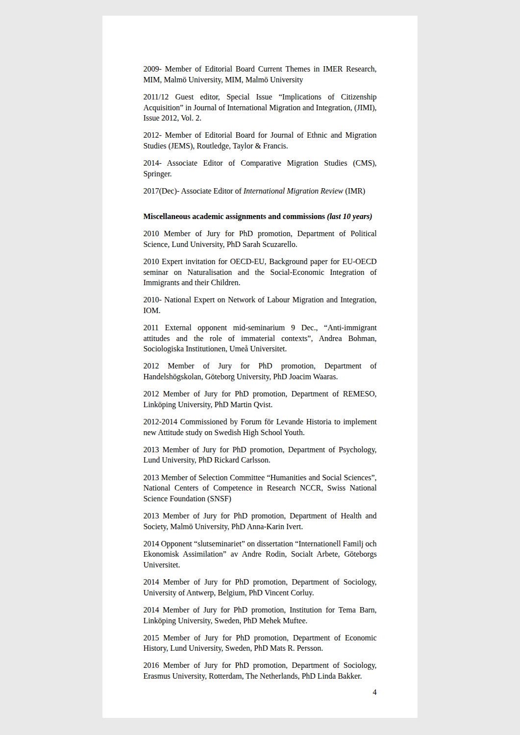2009- Member of Editorial Board Current Themes in IMER Research, MIM, Malmö University, MIM, Malmö University
2011/12 Guest editor, Special Issue “Implications of Citizenship Acquisition” in Journal of International Migration and Integration, (JIMI), Issue 2012, Vol. 2.
2012- Member of Editorial Board for Journal of Ethnic and Migration Studies (JEMS), Routledge, Taylor & Francis.
2014- Associate Editor of Comparative Migration Studies (CMS), Springer.
2017(Dec)- Associate Editor of International Migration Review (IMR)
Miscellaneous academic assignments and commissions (last 10 years)
2010 Member of Jury for PhD promotion, Department of Political Science, Lund University, PhD Sarah Scuzarello.
2010 Expert invitation for OECD-EU, Background paper for EU-OECD seminar on Naturalisation and the Social-Economic Integration of Immigrants and their Children.
2010- National Expert on Network of Labour Migration and Integration, IOM.
2011 External opponent mid-seminarium 9 Dec., “Anti-immigrant attitudes and the role of immaterial contexts”, Andrea Bohman, Sociologiska Institutionen, Umeå Universitet.
2012 Member of Jury for PhD promotion, Department of Handelshögskolan, Göteborg University, PhD Joacim Waaras.
2012 Member of Jury for PhD promotion, Department of REMESO, Linköping University, PhD Martin Qvist.
2012-2014 Commissioned by Forum för Levande Historia to implement new Attitude study on Swedish High School Youth.
2013 Member of Jury for PhD promotion, Department of Psychology, Lund University, PhD Rickard Carlsson.
2013 Member of Selection Committee “Humanities and Social Sciences”, National Centers of Competence in Research NCCR, Swiss National Science Foundation (SNSF)
2013 Member of Jury for PhD promotion, Department of Health and Society, Malmö University, PhD Anna-Karin Ivert.
2014 Opponent “slutseminariet” on dissertation “Internationell Familj och Ekonomisk Assimilation” av Andre Rodin, Socialt Arbete, Göteborgs Universitet.
2014 Member of Jury for PhD promotion, Department of Sociology, University of Antwerp, Belgium, PhD Vincent Corluy.
2014 Member of Jury for PhD promotion, Institution for Tema Barn, Linköping University, Sweden, PhD Mehek Muftee.
2015 Member of Jury for PhD promotion, Department of Economic History, Lund University, Sweden, PhD Mats R. Persson.
2016 Member of Jury for PhD promotion, Department of Sociology, Erasmus University, Rotterdam, The Netherlands, PhD Linda Bakker.
4